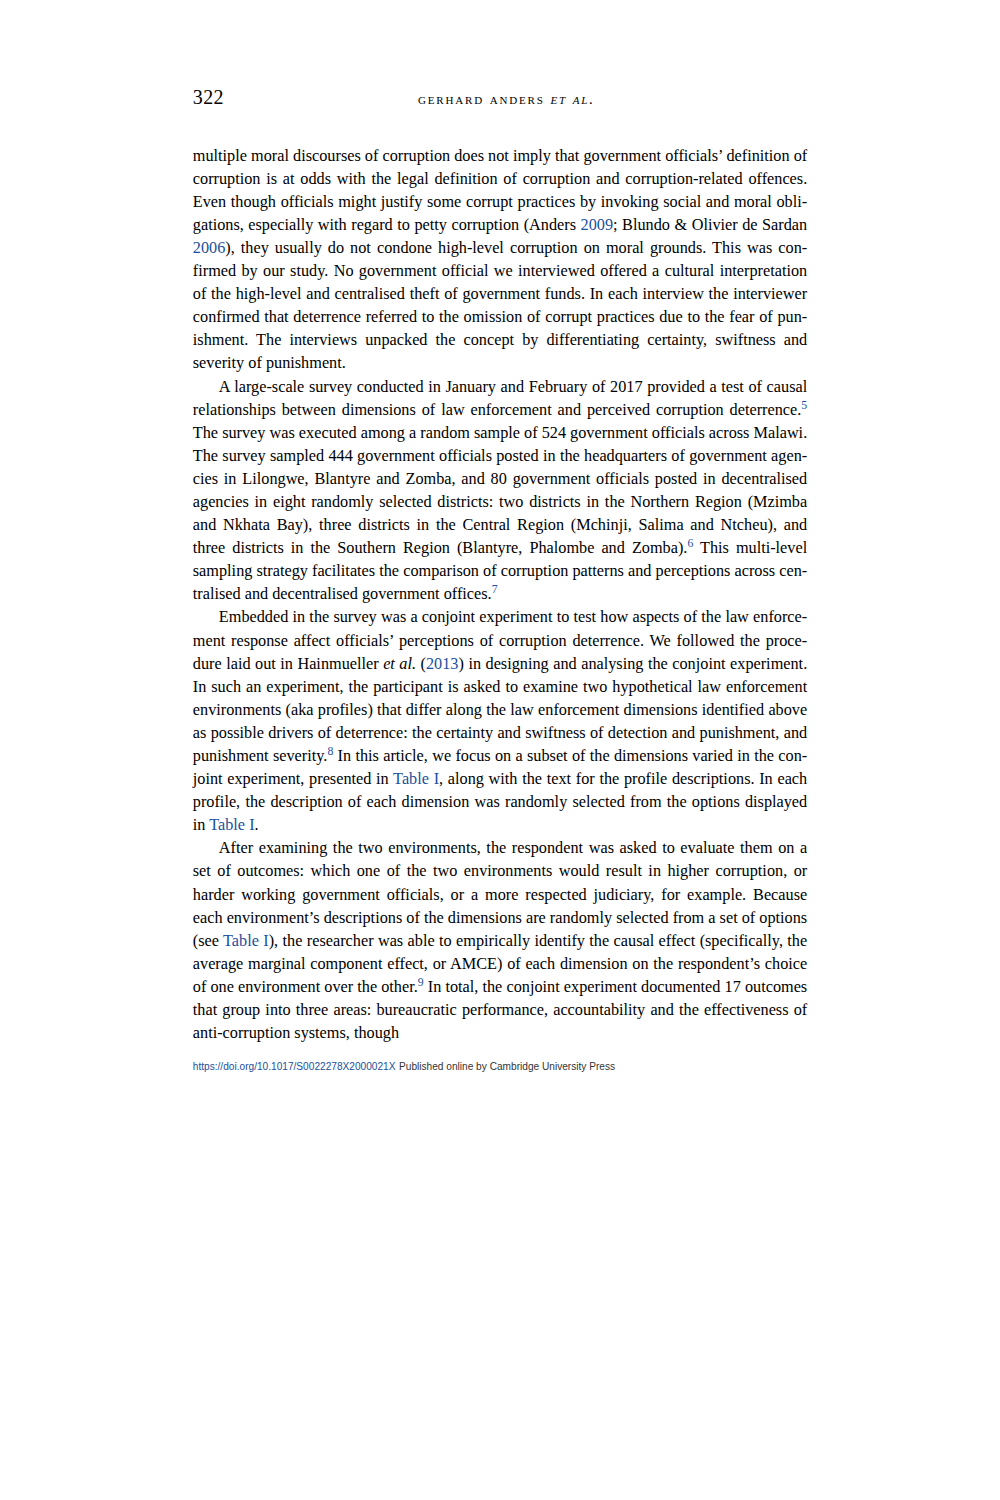322
gerhard anders et al.
multiple moral discourses of corruption does not imply that government officials’ definition of corruption is at odds with the legal definition of corruption and corruption-related offences. Even though officials might justify some corrupt practices by invoking social and moral obligations, especially with regard to petty corruption (Anders 2009; Blundo & Olivier de Sardan 2006), they usually do not condone high-level corruption on moral grounds. This was confirmed by our study. No government official we interviewed offered a cultural interpretation of the high-level and centralised theft of government funds. In each interview the interviewer confirmed that deterrence referred to the omission of corrupt practices due to the fear of punishment. The interviews unpacked the concept by differentiating certainty, swiftness and severity of punishment.
A large-scale survey conducted in January and February of 2017 provided a test of causal relationships between dimensions of law enforcement and perceived corruption deterrence.5 The survey was executed among a random sample of 524 government officials across Malawi. The survey sampled 444 government officials posted in the headquarters of government agencies in Lilongwe, Blantyre and Zomba, and 80 government officials posted in decentralised agencies in eight randomly selected districts: two districts in the Northern Region (Mzimba and Nkhata Bay), three districts in the Central Region (Mchinji, Salima and Ntcheu), and three districts in the Southern Region (Blantyre, Phalombe and Zomba).6 This multi-level sampling strategy facilitates the comparison of corruption patterns and perceptions across centralised and decentralised government offices.7
Embedded in the survey was a conjoint experiment to test how aspects of the law enforcement response affect officials’ perceptions of corruption deterrence. We followed the procedure laid out in Hainmueller et al. (2013) in designing and analysing the conjoint experiment. In such an experiment, the participant is asked to examine two hypothetical law enforcement environments (aka profiles) that differ along the law enforcement dimensions identified above as possible drivers of deterrence: the certainty and swiftness of detection and punishment, and punishment severity.8 In this article, we focus on a subset of the dimensions varied in the conjoint experiment, presented in Table I, along with the text for the profile descriptions. In each profile, the description of each dimension was randomly selected from the options displayed in Table I.
After examining the two environments, the respondent was asked to evaluate them on a set of outcomes: which one of the two environments would result in higher corruption, or harder working government officials, or a more respected judiciary, for example. Because each environment’s descriptions of the dimensions are randomly selected from a set of options (see Table I), the researcher was able to empirically identify the causal effect (specifically, the average marginal component effect, or AMCE) of each dimension on the respondent’s choice of one environment over the other.9 In total, the conjoint experiment documented 17 outcomes that group into three areas: bureaucratic performance, accountability and the effectiveness of anti-corruption systems, though
https://doi.org/10.1017/S0022278X2000021X Published online by Cambridge University Press